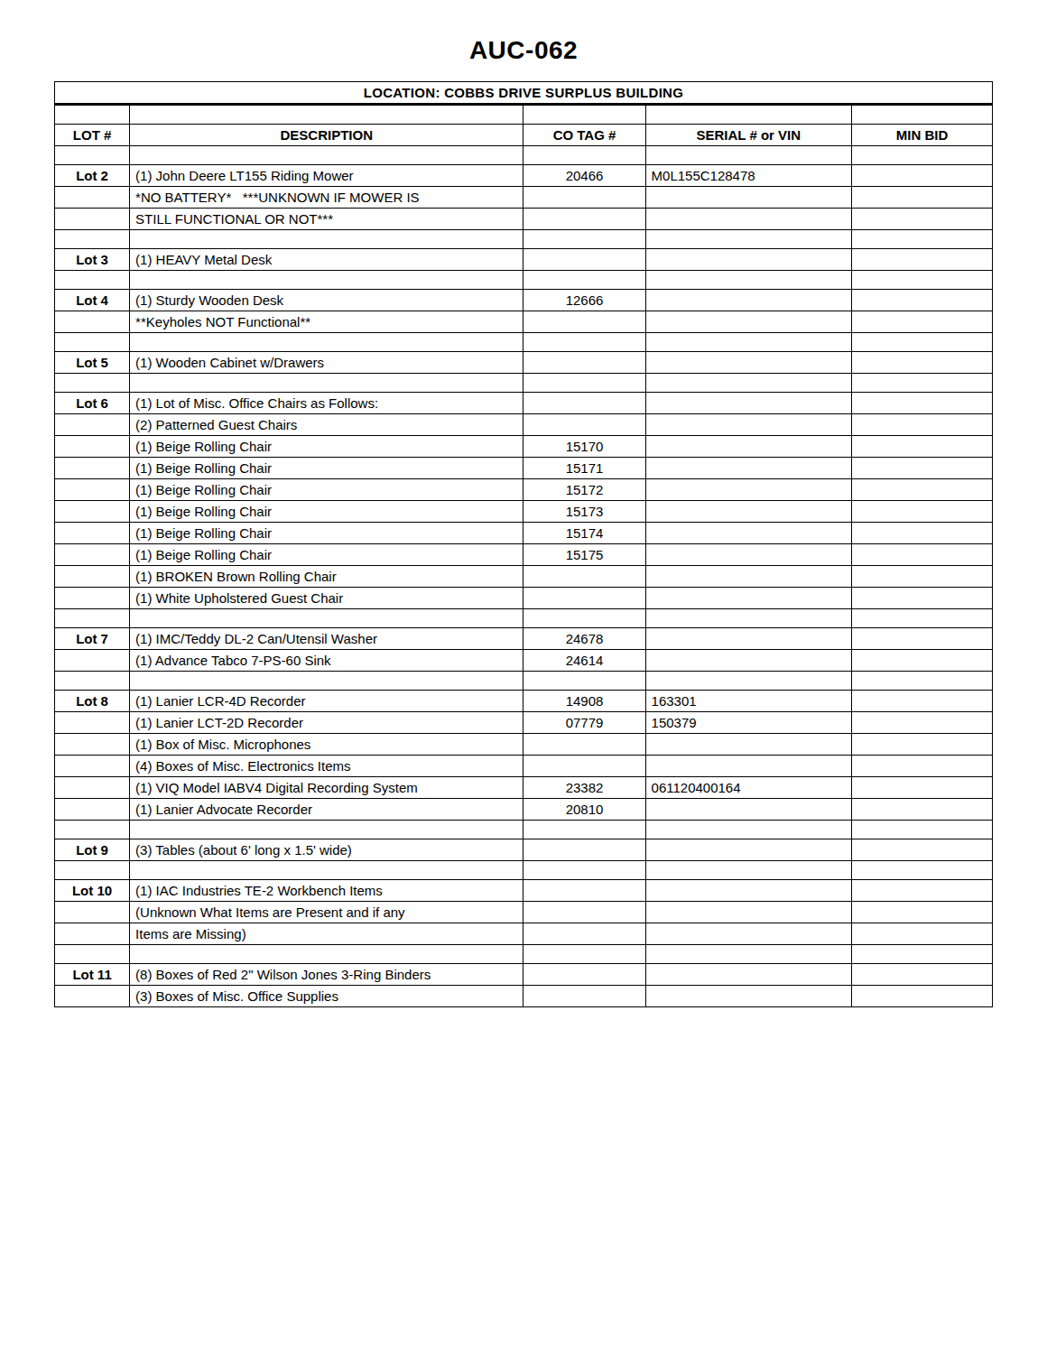AUC-062
| LOCATION: COBBS DRIVE SURPLUS BUILDING |
| LOT # | DESCRIPTION | CO TAG # | SERIAL # or VIN | MIN BID |
| Lot 2 | (1) John Deere LT155 Riding Mower | 20466 | M0L155C128478 | |
| | *NO BATTERY* ***UNKNOWN IF MOWER IS | | | |
| | STILL FUNCTIONAL OR NOT*** | | | |
| Lot 3 | (1) HEAVY Metal Desk | | | |
| Lot 4 | (1) Sturdy Wooden Desk | 12666 | | |
| | **Keyholes NOT Functional** | | | |
| Lot 5 | (1) Wooden Cabinet w/Drawers | | | |
| Lot 6 | (1) Lot of Misc. Office Chairs as Follows: | | | |
| | (2) Patterned Guest Chairs | | | |
| | (1) Beige Rolling Chair | 15170 | | |
| | (1) Beige Rolling Chair | 15171 | | |
| | (1) Beige Rolling Chair | 15172 | | |
| | (1) Beige Rolling Chair | 15173 | | |
| | (1) Beige Rolling Chair | 15174 | | |
| | (1) Beige Rolling Chair | 15175 | | |
| | (1) BROKEN Brown Rolling Chair | | | |
| | (1) White Upholstered Guest Chair | | | |
| Lot 7 | (1) IMC/Teddy DL-2 Can/Utensil Washer | 24678 | | |
| | (1) Advance Tabco 7-PS-60 Sink | 24614 | | |
| Lot 8 | (1) Lanier LCR-4D Recorder | 14908 | 163301 | |
| | (1) Lanier LCT-2D Recorder | 07779 | 150379 | |
| | (1) Box of Misc. Microphones | | | |
| | (4) Boxes of Misc. Electronics Items | | | |
| | (1) VIQ Model IABV4 Digital Recording System | 23382 | 061120400164 | |
| | (1) Lanier Advocate Recorder | 20810 | | |
| Lot 9 | (3) Tables (about 6' long x 1.5' wide) | | | |
| Lot 10 | (1) IAC Industries TE-2 Workbench Items | | | |
| | (Unknown What Items are Present and if any | | | |
| | Items are Missing) | | | |
| Lot 11 | (8) Boxes of Red 2" Wilson Jones 3-Ring Binders | | | |
| | (3) Boxes of Misc. Office Supplies | | | |